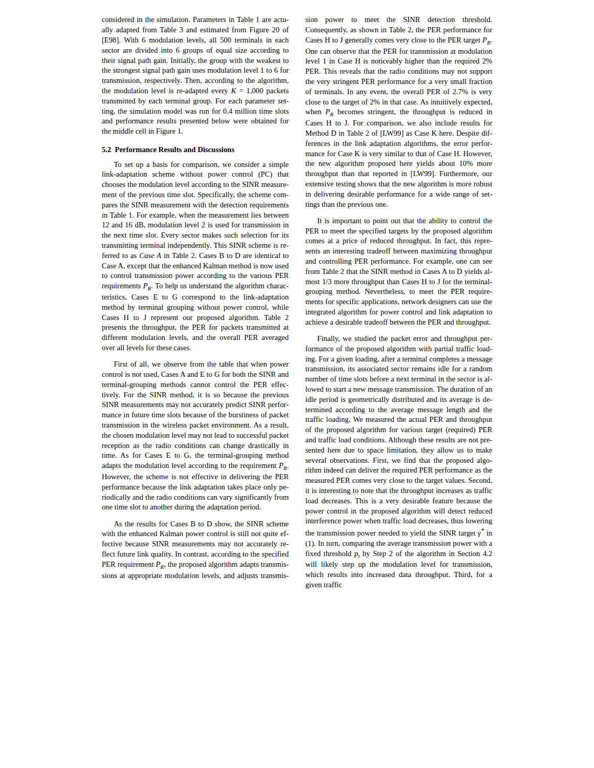considered in the simulation. Parameters in Table 1 are actually adapted from Table 3 and estimated from Figure 20 of [E98]. With 6 modulation levels, all 500 terminals in each sector are divided into 6 groups of equal size according to their signal path gain. Initially, the group with the weakest to the strongest signal path gain uses modulation level 1 to 6 for transmission, respectively. Then, according to the algorithm, the modulation level is re-adapted every K = 1,000 packets transmitted by each terminal group. For each parameter setting, the simulation model was run for 0.4 million time slots and performance results presented below were obtained for the middle cell in Figure 1.
5.2 Performance Results and Discussions
To set up a basis for comparison, we consider a simple link-adaptation scheme without power control (PC) that chooses the modulation level according to the SINR measurement of the previous time slot. Specifically, the scheme compares the SINR measurement with the detection requirements in Table 1. For example, when the measurement lies between 12 and 16 dB, modulation level 2 is used for transmission in the next time slot. Every sector makes such selection for its transmitting terminal independently. This SINR scheme is referred to as Case A in Table 2. Cases B to D are identical to Case A, except that the enhanced Kalman method is now used to control transmission power according to the various PER requirements PR. To help us understand the algorithm characteristics, Cases E to G correspond to the link-adaptation method by terminal grouping without power control, while Cases H to J represent our proposed algorithm. Table 2 presents the throughput, the PER for packets transmitted at different modulation levels, and the overall PER averaged over all levels for these cases.
First of all, we observe from the table that when power control is not used, Cases A and E to G for both the SINR and terminal-grouping methods cannot control the PER effectively. For the SINR method, it is so because the previous SINR measurements may not accurately predict SINR performance in future time slots because of the burstiness of packet transmission in the wireless packet environment. As a result, the chosen modulation level may not lead to successful packet reception as the radio conditions can change drastically in time. As for Cases E to G, the terminal-grouping method adapts the modulation level according to the requirement PR. However, the scheme is not effective in delivering the PER performance because the link adaptation takes place only periodically and the radio conditions can vary significantly from one time slot to another during the adaptation period.
As the results for Cases B to D show, the SINR scheme with the enhanced Kalman power control is still not quite effective because SINR measurements may not accurately reflect future link quality. In contrast, according to the specified PER requirement PR, the proposed algorithm adapts transmissions at appropriate modulation levels, and adjusts transmission power to meet the SINR detection threshold. Consequently, as shown in Table 2, the PER performance for Cases H to J generally comes very close to the PER target PR. One can observe that the PER for transmission at modulation level 1 in Case H is noticeably higher than the required 2% PER. This reveals that the radio conditions may not support the very stringent PER performance for a very small fraction of terminals. In any event, the overall PER of 2.7% is very close to the target of 2% in that case. As intuitively expected, when PR becomes stringent, the throughput is reduced in Cases H to J. For comparison, we also include results for Method D in Table 2 of [LW99] as Case K here. Despite differences in the link adaptation algorithms, the error performance for Case K is very similar to that of Case H. However, the new algorithm proposed here yields about 10% more throughput than that reported in [LW99]. Furthermore, our extensive testing shows that the new algorithm is more robust in delivering desirable performance for a wide range of settings than the previous one.
It is important to point out that the ability to control the PER to meet the specified targets by the proposed algorithm comes at a price of reduced throughput. In fact, this represents an interesting tradeoff between maximizing throughput and controlling PER performance. For example, one can see from Table 2 that the SINR method in Cases A to D yields almost 1/3 more throughput than Cases H to J for the terminal-grouping method. Nevertheless, to meet the PER requirements for specific applications, network designers can use the integrated algorithm for power control and link adaptation to achieve a desirable tradeoff between the PER and throughput.
Finally, we studied the packet error and throughput performance of the proposed algorithm with partial traffic loading. For a given loading, after a terminal completes a message transmission, its associated sector remains idle for a random number of time slots before a next terminal in the sector is allowed to start a new message transmission. The duration of an idle period is geometrically distributed and its average is determined according to the average message length and the traffic loading. We measured the actual PER and throughput of the proposed algorithm for various target (required) PER and traffic load conditions. Although these results are not presented here due to space limitation, they allow us to make several observations. First, we find that the proposed algorithm indeed can deliver the required PER performance as the measured PER comes very close to the target values. Second, it is interesting to note that the throughput increases as traffic load decreases. This is a very desirable feature because the power control in the proposed algorithm will detect reduced interference power when traffic load decreases, thus lowering the transmission power needed to yield the SINR target γ* in (1). In turn, comparing the average transmission power with a fixed threshold pt by Step 2 of the algorithm in Section 4.2 will likely step up the modulation level for transmission, which results into increased data throughput. Third, for a given traffic